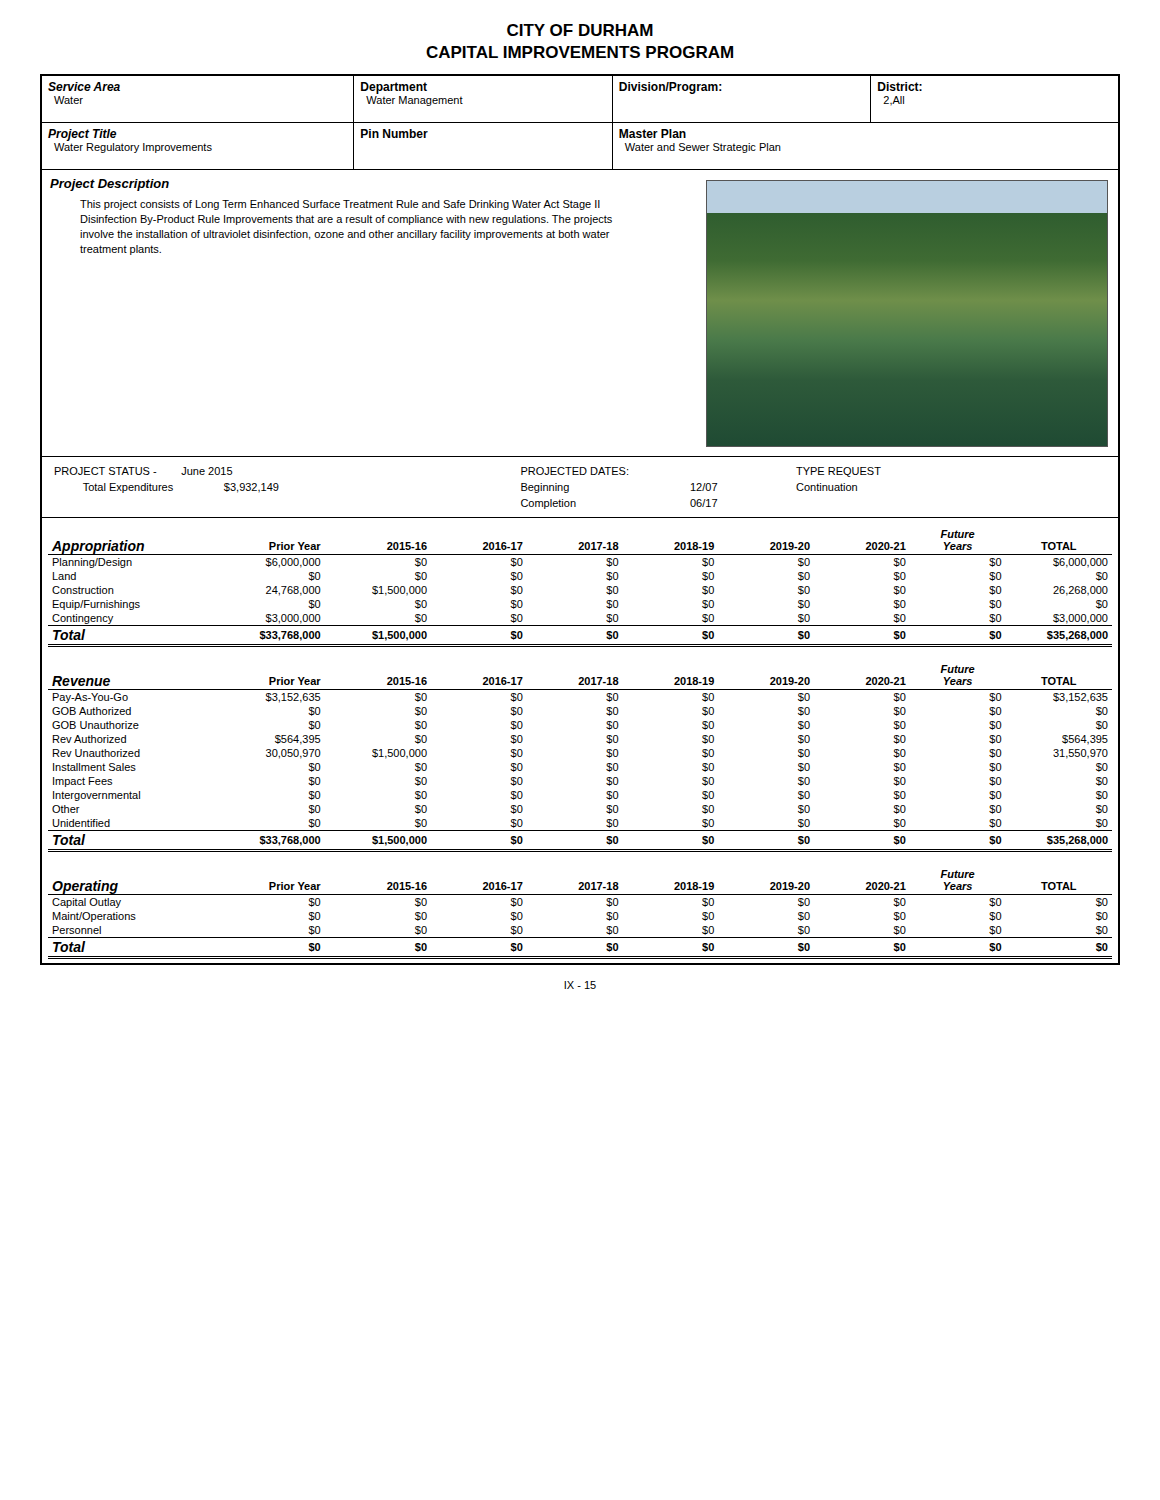CITY OF DURHAM
CAPITAL IMPROVEMENTS PROGRAM
| Service Area Water | Department Water Management | Division/Program: | District: 2,All |
| Project Title Water Regulatory Improvements | Pin Number | Master Plan Water and Sewer Strategic Plan |
Project Description
This project consists of Long Term Enhanced Surface Treatment Rule and Safe Drinking Water Act Stage II Disinfection By-Product Rule Improvements that are a result of compliance with new regulations. The projects involve the installation of ultraviolet disinfection, ozone and other ancillary facility improvements at both water treatment plants.
| PROJECT STATUS - | June 2015 | | PROJECTED DATES: | | TYPE REQUEST | |
| Total Expenditures | $3,932,149 | | Beginning | 12/07 | Continuation | |
| | | | Completion | 06/17 | | |
| Appropriation | Prior Year | 2015-16 | 2016-17 | 2017-18 | 2018-19 | 2019-20 | 2020-21 | Future Years | TOTAL |
| --- | --- | --- | --- | --- | --- | --- | --- | --- | --- |
| Planning/Design | $6,000,000 | $0 | $0 | $0 | $0 | $0 | $0 | $0 | $6,000,000 |
| Land | $0 | $0 | $0 | $0 | $0 | $0 | $0 | $0 | $0 |
| Construction | 24,768,000 | $1,500,000 | $0 | $0 | $0 | $0 | $0 | $0 | 26,268,000 |
| Equip/Furnishings | $0 | $0 | $0 | $0 | $0 | $0 | $0 | $0 | $0 |
| Contingency | $3,000,000 | $0 | $0 | $0 | $0 | $0 | $0 | $0 | $3,000,000 |
| Total | $33,768,000 | $1,500,000 | $0 | $0 | $0 | $0 | $0 | $0 | $35,268,000 |
| Revenue | Prior Year | 2015-16 | 2016-17 | 2017-18 | 2018-19 | 2019-20 | 2020-21 | Future Years | TOTAL |
| --- | --- | --- | --- | --- | --- | --- | --- | --- | --- |
| Pay-As-You-Go | $3,152,635 | $0 | $0 | $0 | $0 | $0 | $0 | $0 | $3,152,635 |
| GOB Authorized | $0 | $0 | $0 | $0 | $0 | $0 | $0 | $0 | $0 |
| GOB Unauthorize | $0 | $0 | $0 | $0 | $0 | $0 | $0 | $0 | $0 |
| Rev Authorized | $564,395 | $0 | $0 | $0 | $0 | $0 | $0 | $0 | $564,395 |
| Rev Unauthorized | 30,050,970 | $1,500,000 | $0 | $0 | $0 | $0 | $0 | $0 | 31,550,970 |
| Installment Sales | $0 | $0 | $0 | $0 | $0 | $0 | $0 | $0 | $0 |
| Impact Fees | $0 | $0 | $0 | $0 | $0 | $0 | $0 | $0 | $0 |
| Intergovernmental | $0 | $0 | $0 | $0 | $0 | $0 | $0 | $0 | $0 |
| Other | $0 | $0 | $0 | $0 | $0 | $0 | $0 | $0 | $0 |
| Unidentified | $0 | $0 | $0 | $0 | $0 | $0 | $0 | $0 | $0 |
| Total | $33,768,000 | $1,500,000 | $0 | $0 | $0 | $0 | $0 | $0 | $35,268,000 |
| Operating | Prior Year | 2015-16 | 2016-17 | 2017-18 | 2018-19 | 2019-20 | 2020-21 | Future Years | TOTAL |
| --- | --- | --- | --- | --- | --- | --- | --- | --- | --- |
| Capital Outlay | $0 | $0 | $0 | $0 | $0 | $0 | $0 | $0 | $0 |
| Maint/Operations | $0 | $0 | $0 | $0 | $0 | $0 | $0 | $0 | $0 |
| Personnel | $0 | $0 | $0 | $0 | $0 | $0 | $0 | $0 | $0 |
| Total | $0 | $0 | $0 | $0 | $0 | $0 | $0 | $0 | $0 |
IX - 15